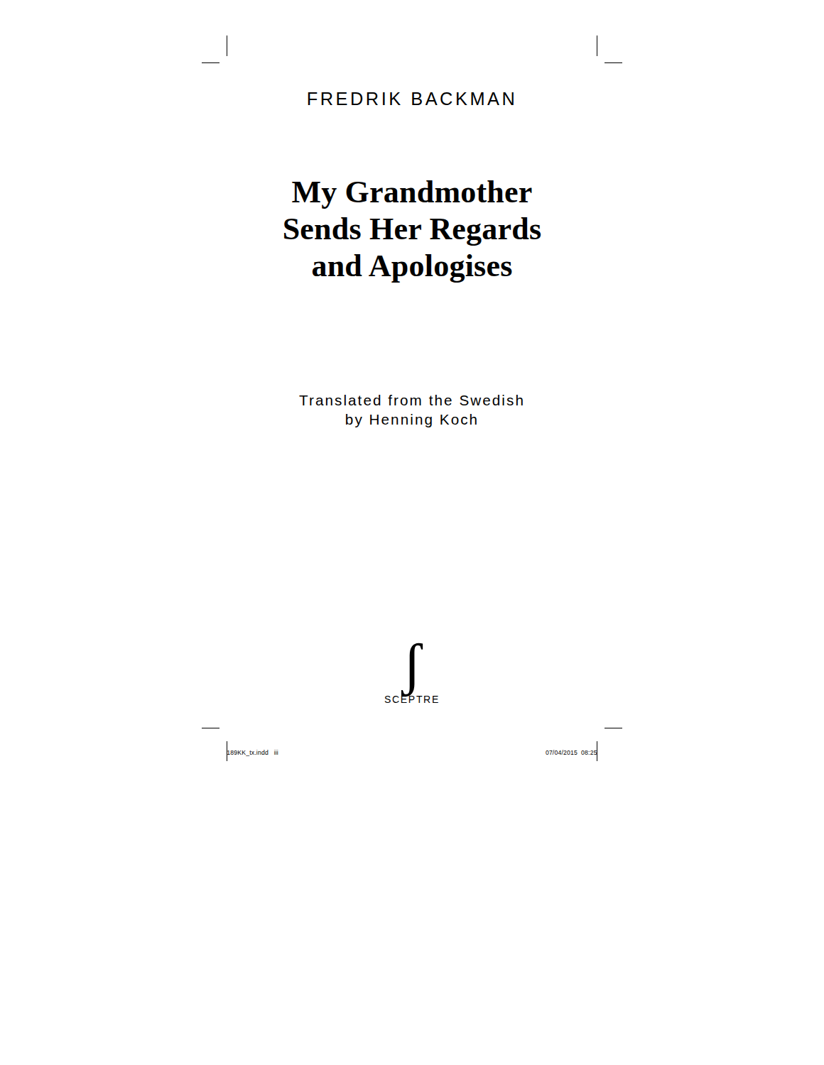FREDRIK BACKMAN
My Grandmother
Sends Her Regards
and Apologises
Translated from the Swedish
by Henning Koch
ʃ SCEPTRE
189KK_tx.indd iii 07/04/2015 08:25